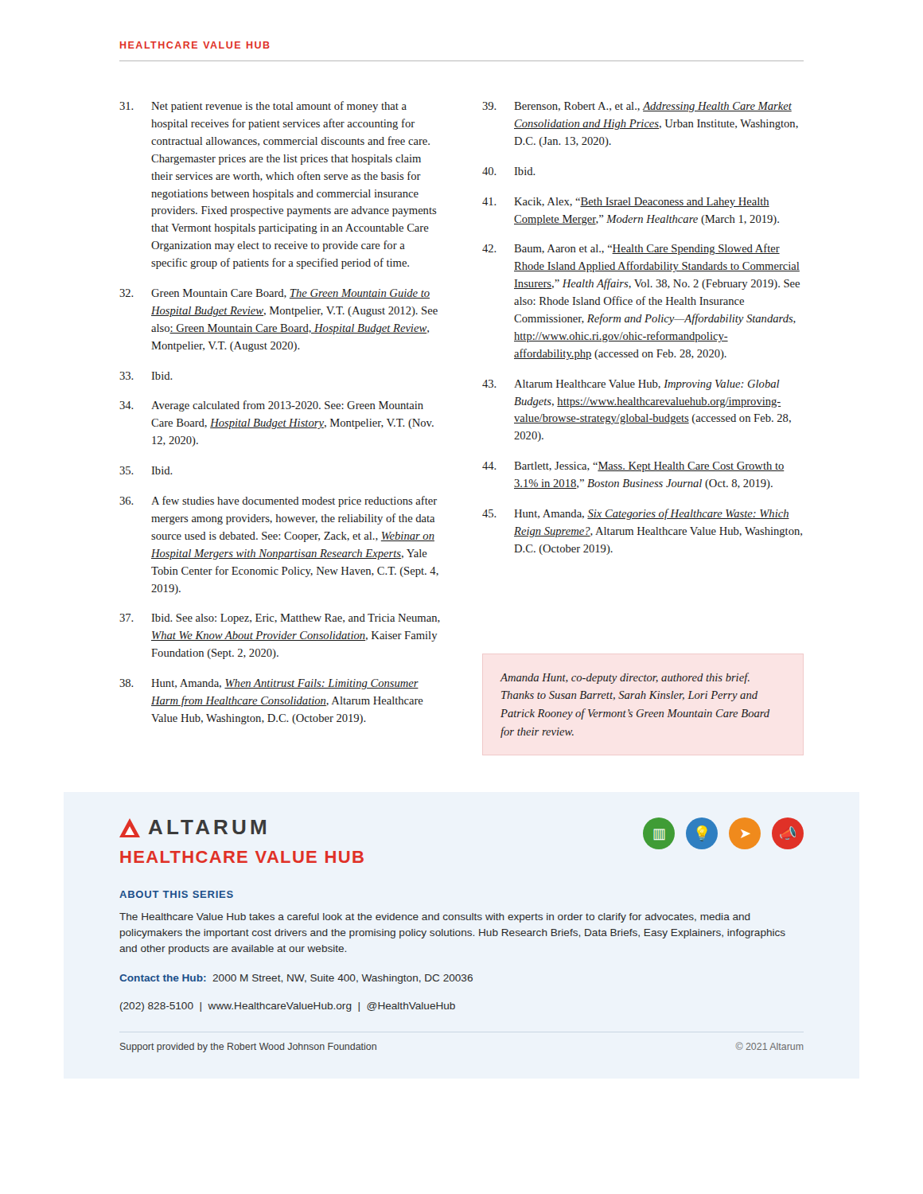HEALTHCARE VALUE HUB
31. Net patient revenue is the total amount of money that a hospital receives for patient services after accounting for contractual allowances, commercial discounts and free care. Chargemaster prices are the list prices that hospitals claim their services are worth, which often serve as the basis for negotiations between hospitals and commercial insurance providers. Fixed prospective payments are advance payments that Vermont hospitals participating in an Accountable Care Organization may elect to receive to provide care for a specific group of patients for a specified period of time.
32. Green Mountain Care Board, The Green Mountain Guide to Hospital Budget Review, Montpelier, V.T. (August 2012). See also: Green Mountain Care Board, Hospital Budget Review, Montpelier, V.T. (August 2020).
33. Ibid.
34. Average calculated from 2013-2020. See: Green Mountain Care Board, Hospital Budget History, Montpelier, V.T. (Nov. 12, 2020).
35. Ibid.
36. A few studies have documented modest price reductions after mergers among providers, however, the reliability of the data source used is debated. See: Cooper, Zack, et al., Webinar on Hospital Mergers with Nonpartisan Research Experts, Yale Tobin Center for Economic Policy, New Haven, C.T. (Sept. 4, 2019).
37. Ibid. See also: Lopez, Eric, Matthew Rae, and Tricia Neuman, What We Know About Provider Consolidation, Kaiser Family Foundation (Sept. 2, 2020).
38. Hunt, Amanda, When Antitrust Fails: Limiting Consumer Harm from Healthcare Consolidation, Altarum Healthcare Value Hub, Washington, D.C. (October 2019).
39. Berenson, Robert A., et al., Addressing Health Care Market Consolidation and High Prices, Urban Institute, Washington, D.C. (Jan. 13, 2020).
40. Ibid.
41. Kacik, Alex, “Beth Israel Deaconess and Lahey Health Complete Merger,” Modern Healthcare (March 1, 2019).
42. Baum, Aaron et al., “Health Care Spending Slowed After Rhode Island Applied Affordability Standards to Commercial Insurers,” Health Affairs, Vol. 38, No. 2 (February 2019). See also: Rhode Island Office of the Health Insurance Commissioner, Reform and Policy—Affordability Standards, http://www.ohic.ri.gov/ohic-reformandpolicy-affordability.php (accessed on Feb. 28, 2020).
43. Altarum Healthcare Value Hub, Improving Value: Global Budgets, https://www.healthcarevaluehub.org/improving-value/browse-strategy/global-budgets (accessed on Feb. 28, 2020).
44. Bartlett, Jessica, “Mass. Kept Health Care Cost Growth to 3.1% in 2018,” Boston Business Journal (Oct. 8, 2019).
45. Hunt, Amanda, Six Categories of Healthcare Waste: Which Reign Supreme?, Altarum Healthcare Value Hub, Washington, D.C. (October 2019).
Amanda Hunt, co-deputy director, authored this brief. Thanks to Susan Barrett, Sarah Kinsler, Lori Perry and Patrick Rooney of Vermont’s Green Mountain Care Board for their review.
ALTARUM
HEALTHCARE VALUE HUB
▥
💡
➤
📣
ABOUT THIS SERIES
The Healthcare Value Hub takes a careful look at the evidence and consults with experts in order to clarify for advocates, media and policymakers the important cost drivers and the promising policy solutions. Hub Research Briefs, Data Briefs, Easy Explainers, infographics and other products are available at our website.
Contact the Hub: 2000 M Street, NW, Suite 400, Washington, DC 20036
(202) 828-5100 | www.HealthcareValueHub.org | @HealthValueHub
Support provided by the Robert Wood Johnson Foundation
© 2021 Altarum